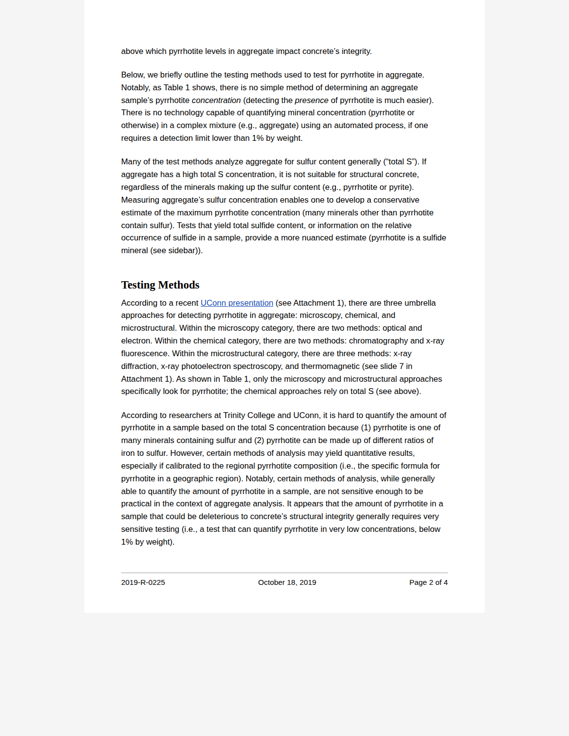above which pyrrhotite levels in aggregate impact concrete’s integrity.
Below, we briefly outline the testing methods used to test for pyrrhotite in aggregate. Notably, as Table 1 shows, there is no simple method of determining an aggregate sample’s pyrrhotite concentration (detecting the presence of pyrrhotite is much easier). There is no technology capable of quantifying mineral concentration (pyrrhotite or otherwise) in a complex mixture (e.g., aggregate) using an automated process, if one requires a detection limit lower than 1% by weight.
Many of the test methods analyze aggregate for sulfur content generally (“total S”). If aggregate has a high total S concentration, it is not suitable for structural concrete, regardless of the minerals making up the sulfur content (e.g., pyrrhotite or pyrite). Measuring aggregate’s sulfur concentration enables one to develop a conservative estimate of the maximum pyrrhotite concentration (many minerals other than pyrrhotite contain sulfur). Tests that yield total sulfide content, or information on the relative occurrence of sulfide in a sample, provide a more nuanced estimate (pyrrhotite is a sulfide mineral (see sidebar)).
Testing Methods
According to a recent UConn presentation (see Attachment 1), there are three umbrella approaches for detecting pyrrhotite in aggregate: microscopy, chemical, and microstructural. Within the microscopy category, there are two methods: optical and electron. Within the chemical category, there are two methods: chromatography and x-ray fluorescence. Within the microstructural category, there are three methods: x-ray diffraction, x-ray photoelectron spectroscopy, and thermomagnetic (see slide 7 in Attachment 1). As shown in Table 1, only the microscopy and microstructural approaches specifically look for pyrrhotite; the chemical approaches rely on total S (see above).
According to researchers at Trinity College and UConn, it is hard to quantify the amount of pyrrhotite in a sample based on the total S concentration because (1) pyrrhotite is one of many minerals containing sulfur and (2) pyrrhotite can be made up of different ratios of iron to sulfur. However, certain methods of analysis may yield quantitative results, especially if calibrated to the regional pyrrhotite composition (i.e., the specific formula for pyrrhotite in a geographic region). Notably, certain methods of analysis, while generally able to quantify the amount of pyrrhotite in a sample, are not sensitive enough to be practical in the context of aggregate analysis. It appears that the amount of pyrrhotite in a sample that could be deleterious to concrete’s structural integrity generally requires very sensitive testing (i.e., a test that can quantify pyrrhotite in very low concentrations, below 1% by weight).
2019-R-0225 October 18, 2019 Page 2 of 4